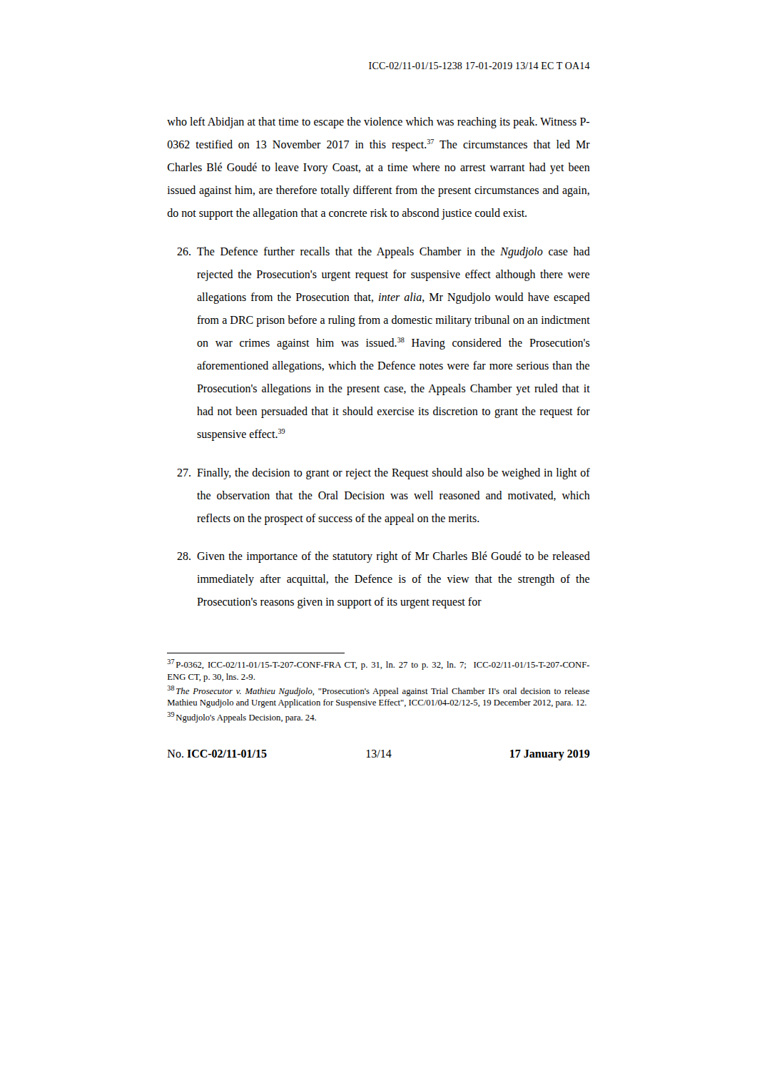ICC-02/11-01/15-1238 17-01-2019 13/14 EC T OA14
who left Abidjan at that time to escape the violence which was reaching its peak. Witness P-0362 testified on 13 November 2017 in this respect.37 The circumstances that led Mr Charles Blé Goudé to leave Ivory Coast, at a time where no arrest warrant had yet been issued against him, are therefore totally different from the present circumstances and again, do not support the allegation that a concrete risk to abscond justice could exist.
26. The Defence further recalls that the Appeals Chamber in the Ngudjolo case had rejected the Prosecution's urgent request for suspensive effect although there were allegations from the Prosecution that, inter alia, Mr Ngudjolo would have escaped from a DRC prison before a ruling from a domestic military tribunal on an indictment on war crimes against him was issued.38 Having considered the Prosecution's aforementioned allegations, which the Defence notes were far more serious than the Prosecution's allegations in the present case, the Appeals Chamber yet ruled that it had not been persuaded that it should exercise its discretion to grant the request for suspensive effect.39
27. Finally, the decision to grant or reject the Request should also be weighed in light of the observation that the Oral Decision was well reasoned and motivated, which reflects on the prospect of success of the appeal on the merits.
28. Given the importance of the statutory right of Mr Charles Blé Goudé to be released immediately after acquittal, the Defence is of the view that the strength of the Prosecution's reasons given in support of its urgent request for
37 P-0362, ICC-02/11-01/15-T-207-CONF-FRA CT, p. 31, ln. 27 to p. 32, ln. 7; ICC-02/11-01/15-T-207-CONF-ENG CT, p. 30, lns. 2-9.
38 The Prosecutor v. Mathieu Ngudjolo, "Prosecution's Appeal against Trial Chamber II's oral decision to release Mathieu Ngudjolo and Urgent Application for Suspensive Effect", ICC/01/04-02/12-5, 19 December 2012, para. 12.
39 Ngudjolo's Appeals Decision, para. 24.
No. ICC-02/11-01/15
13/14
17 January 2019